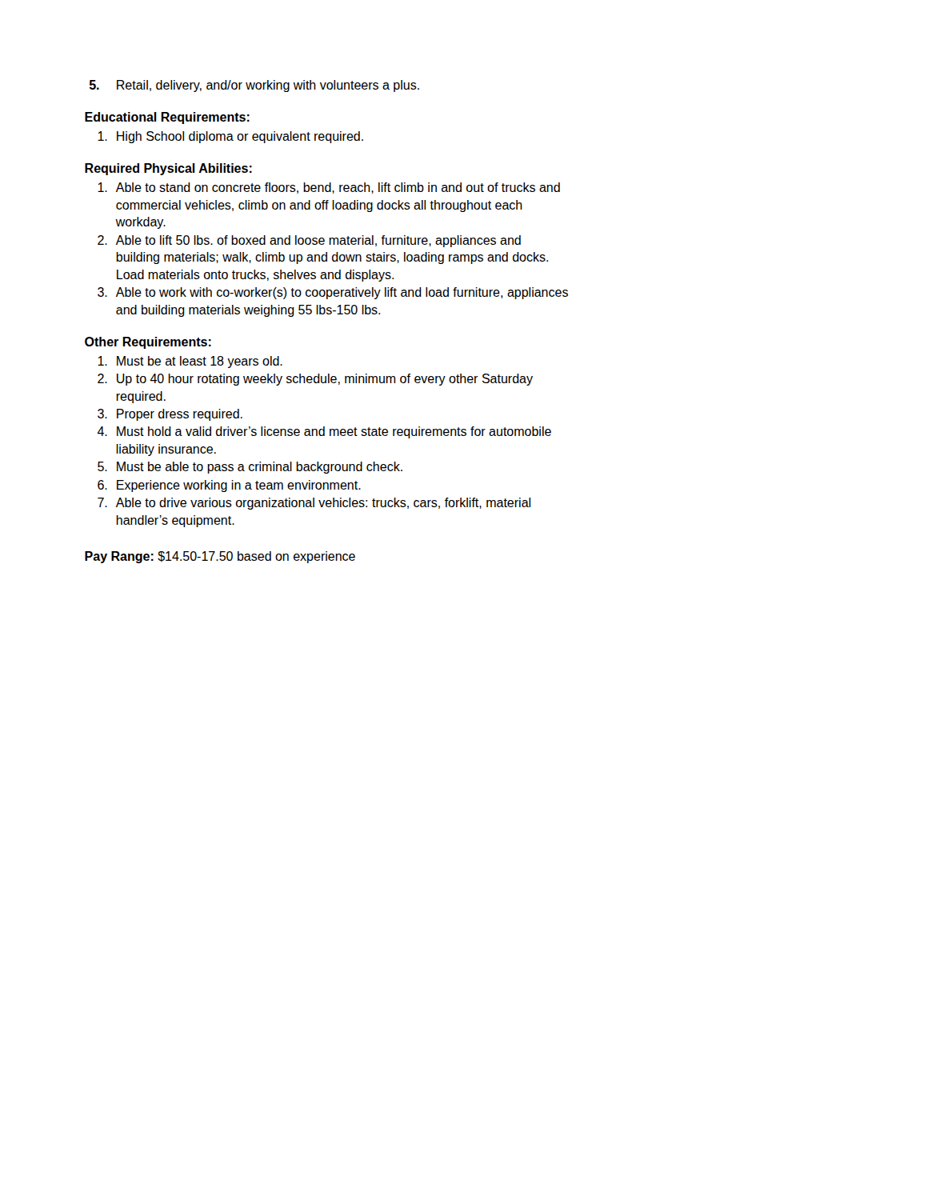Retail, delivery, and/or working with volunteers a plus.
Educational Requirements:
High School diploma or equivalent required.
Required Physical Abilities:
Able to stand on concrete floors, bend, reach, lift climb in and out of trucks and commercial vehicles, climb on and off loading docks all throughout each workday.
Able to lift 50 lbs. of boxed and loose material, furniture, appliances and building materials; walk, climb up and down stairs, loading ramps and docks. Load materials onto trucks, shelves and displays.
Able to work with co-worker(s) to cooperatively lift and load furniture, appliances and building materials weighing 55 lbs-150 lbs.
Other Requirements:
Must be at least 18 years old.
Up to 40 hour rotating weekly schedule, minimum of every other Saturday required.
Proper dress required.
Must hold a valid driver’s license and meet state requirements for automobile liability insurance.
Must be able to pass a criminal background check.
Experience working in a team environment.
Able to drive various organizational vehicles: trucks, cars, forklift, material handler’s equipment.
Pay Range: $14.50-17.50 based on experience